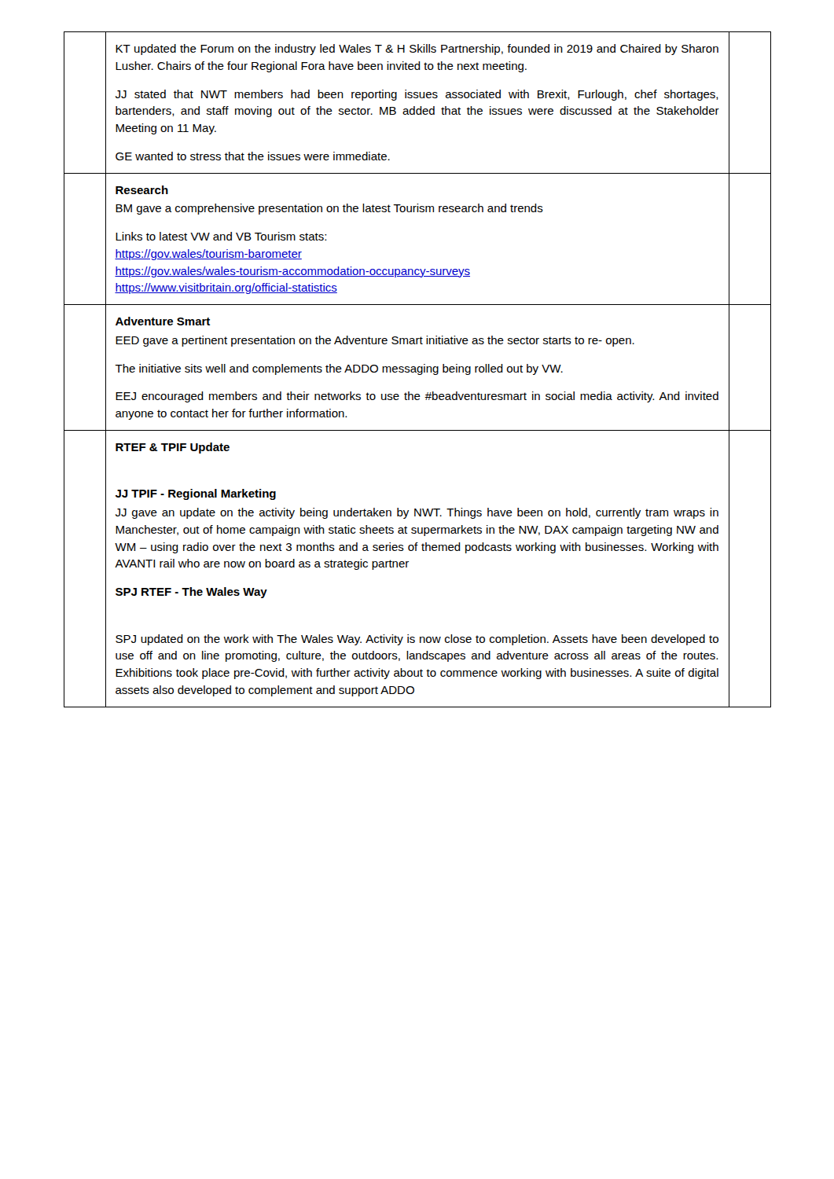| | KT updated the Forum on the industry led Wales T & H Skills Partnership, founded in 2019 and Chaired by Sharon Lusher. Chairs of the four Regional Fora have been invited to the next meeting. JJ stated that NWT members had been reporting issues associated with Brexit, Furlough, chef shortages, bartenders, and staff moving out of the sector. MB added that the issues were discussed at the Stakeholder Meeting on 11 May. GE wanted to stress that the issues were immediate. | |
| | Research BM gave a comprehensive presentation on the latest Tourism research and trends Links to latest VW and VB Tourism stats: https://gov.wales/tourism-barometer https://gov.wales/wales-tourism-accommodation-occupancy-surveys https://www.visitbritain.org/official-statistics | |
| | Adventure Smart EED gave a pertinent presentation on the Adventure Smart initiative as the sector starts to re- open. The initiative sits well and complements the ADDO messaging being rolled out by VW. EEJ encouraged members and their networks to use the #beadventuresmart in social media activity. And invited anyone to contact her for further information. | |
| | RTEF & TPIF Update JJ TPIF - Regional Marketing JJ gave an update on the activity being undertaken by NWT. Things have been on hold, currently tram wraps in Manchester, out of home campaign with static sheets at supermarkets in the NW, DAX campaign targeting NW and WM – using radio over the next 3 months and a series of themed podcasts working with businesses. Working with AVANTI rail who are now on board as a strategic partner SPJ RTEF - The Wales Way SPJ updated on the work with The Wales Way. Activity is now close to completion. Assets have been developed to use off and on line promoting, culture, the outdoors, landscapes and adventure across all areas of the routes. Exhibitions took place pre-Covid, with further activity about to commence working with businesses. A suite of digital assets also developed to complement and support ADDO | |